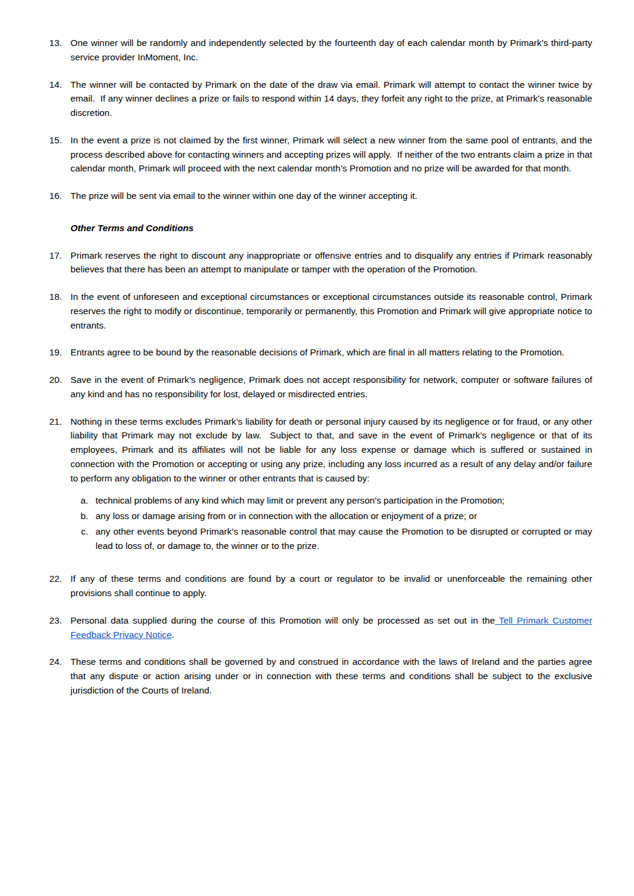One winner will be randomly and independently selected by the fourteenth day of each calendar month by Primark’s third-party service provider InMoment, Inc.
The winner will be contacted by Primark on the date of the draw via email. Primark will attempt to contact the winner twice by email. If any winner declines a prize or fails to respond within 14 days, they forfeit any right to the prize, at Primark’s reasonable discretion.
In the event a prize is not claimed by the first winner, Primark will select a new winner from the same pool of entrants, and the process described above for contacting winners and accepting prizes will apply. If neither of the two entrants claim a prize in that calendar month, Primark will proceed with the next calendar month’s Promotion and no prize will be awarded for that month.
The prize will be sent via email to the winner within one day of the winner accepting it.
Other Terms and Conditions
Primark reserves the right to discount any inappropriate or offensive entries and to disqualify any entries if Primark reasonably believes that there has been an attempt to manipulate or tamper with the operation of the Promotion.
In the event of unforeseen and exceptional circumstances or exceptional circumstances outside its reasonable control, Primark reserves the right to modify or discontinue, temporarily or permanently, this Promotion and Primark will give appropriate notice to entrants.
Entrants agree to be bound by the reasonable decisions of Primark, which are final in all matters relating to the Promotion.
Save in the event of Primark’s negligence, Primark does not accept responsibility for network, computer or software failures of any kind and has no responsibility for lost, delayed or misdirected entries.
Nothing in these terms excludes Primark’s liability for death or personal injury caused by its negligence or for fraud, or any other liability that Primark may not exclude by law. Subject to that, and save in the event of Primark’s negligence or that of its employees, Primark and its affiliates will not be liable for any loss expense or damage which is suffered or sustained in connection with the Promotion or accepting or using any prize, including any loss incurred as a result of any delay and/or failure to perform any obligation to the winner or other entrants that is caused by:
technical problems of any kind which may limit or prevent any person's participation in the Promotion;
any loss or damage arising from or in connection with the allocation or enjoyment of a prize; or
any other events beyond Primark’s reasonable control that may cause the Promotion to be disrupted or corrupted or may lead to loss of, or damage to, the winner or to the prize.
If any of these terms and conditions are found by a court or regulator to be invalid or unenforceable the remaining other provisions shall continue to apply.
Personal data supplied during the course of this Promotion will only be processed as set out in the Tell Primark Customer Feedback Privacy Notice.
These terms and conditions shall be governed by and construed in accordance with the laws of Ireland and the parties agree that any dispute or action arising under or in connection with these terms and conditions shall be subject to the exclusive jurisdiction of the Courts of Ireland.